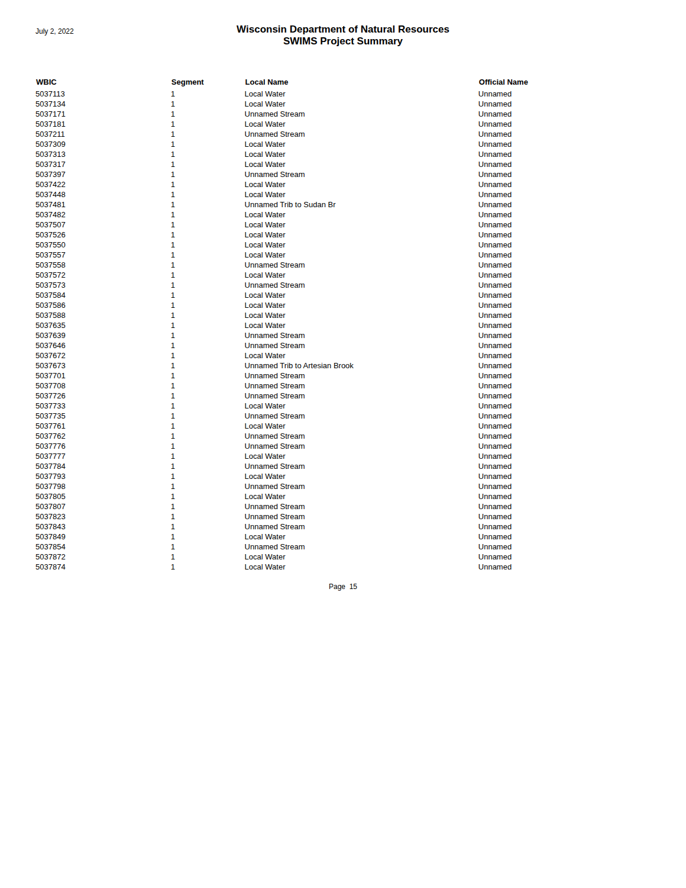July 2, 2022
Wisconsin Department of Natural Resources
SWIMS Project Summary
| WBIC | Segment | Local Name | Official Name |
| --- | --- | --- | --- |
| 5037113 | 1 | Local Water | Unnamed |
| 5037134 | 1 | Local Water | Unnamed |
| 5037171 | 1 | Unnamed Stream | Unnamed |
| 5037181 | 1 | Local Water | Unnamed |
| 5037211 | 1 | Unnamed Stream | Unnamed |
| 5037309 | 1 | Local Water | Unnamed |
| 5037313 | 1 | Local Water | Unnamed |
| 5037317 | 1 | Local Water | Unnamed |
| 5037397 | 1 | Unnamed Stream | Unnamed |
| 5037422 | 1 | Local Water | Unnamed |
| 5037448 | 1 | Local Water | Unnamed |
| 5037481 | 1 | Unnamed Trib to Sudan Br | Unnamed |
| 5037482 | 1 | Local Water | Unnamed |
| 5037507 | 1 | Local Water | Unnamed |
| 5037526 | 1 | Local Water | Unnamed |
| 5037550 | 1 | Local Water | Unnamed |
| 5037557 | 1 | Local Water | Unnamed |
| 5037558 | 1 | Unnamed Stream | Unnamed |
| 5037572 | 1 | Local Water | Unnamed |
| 5037573 | 1 | Unnamed Stream | Unnamed |
| 5037584 | 1 | Local Water | Unnamed |
| 5037586 | 1 | Local Water | Unnamed |
| 5037588 | 1 | Local Water | Unnamed |
| 5037635 | 1 | Local Water | Unnamed |
| 5037639 | 1 | Unnamed Stream | Unnamed |
| 5037646 | 1 | Unnamed Stream | Unnamed |
| 5037672 | 1 | Local Water | Unnamed |
| 5037673 | 1 | Unnamed Trib to Artesian Brook | Unnamed |
| 5037701 | 1 | Unnamed Stream | Unnamed |
| 5037708 | 1 | Unnamed Stream | Unnamed |
| 5037726 | 1 | Unnamed Stream | Unnamed |
| 5037733 | 1 | Local Water | Unnamed |
| 5037735 | 1 | Unnamed Stream | Unnamed |
| 5037761 | 1 | Local Water | Unnamed |
| 5037762 | 1 | Unnamed Stream | Unnamed |
| 5037776 | 1 | Unnamed Stream | Unnamed |
| 5037777 | 1 | Local Water | Unnamed |
| 5037784 | 1 | Unnamed Stream | Unnamed |
| 5037793 | 1 | Local Water | Unnamed |
| 5037798 | 1 | Unnamed Stream | Unnamed |
| 5037805 | 1 | Local Water | Unnamed |
| 5037807 | 1 | Unnamed Stream | Unnamed |
| 5037823 | 1 | Unnamed Stream | Unnamed |
| 5037843 | 1 | Unnamed Stream | Unnamed |
| 5037849 | 1 | Local Water | Unnamed |
| 5037854 | 1 | Unnamed Stream | Unnamed |
| 5037872 | 1 | Local Water | Unnamed |
| 5037874 | 1 | Local Water | Unnamed |
Page 15